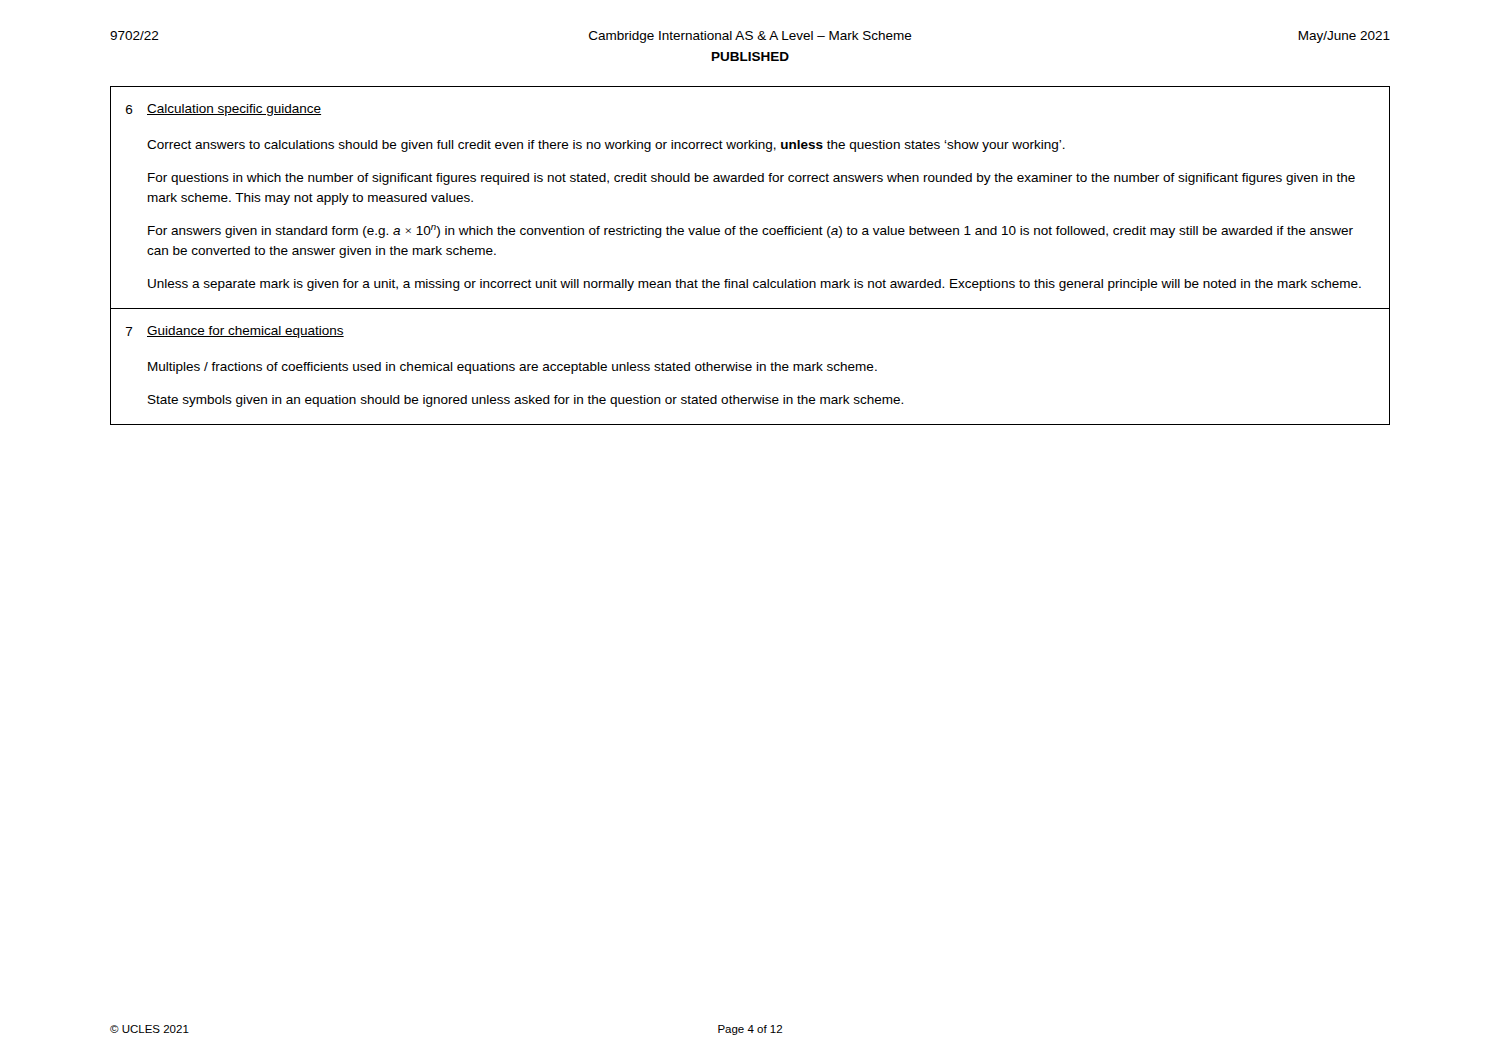9702/22
Cambridge International AS & A Level – Mark Scheme
May/June 2021
PUBLISHED
6
Calculation specific guidance
Correct answers to calculations should be given full credit even if there is no working or incorrect working, unless the question states ‘show your working’.
For questions in which the number of significant figures required is not stated, credit should be awarded for correct answers when rounded by the examiner to the number of significant figures given in the mark scheme. This may not apply to measured values.
For answers given in standard form (e.g. a × 10n) in which the convention of restricting the value of the coefficient (a) to a value between 1 and 10 is not followed, credit may still be awarded if the answer can be converted to the answer given in the mark scheme.
Unless a separate mark is given for a unit, a missing or incorrect unit will normally mean that the final calculation mark is not awarded. Exceptions to this general principle will be noted in the mark scheme.
7
Guidance for chemical equations
Multiples / fractions of coefficients used in chemical equations are acceptable unless stated otherwise in the mark scheme.
State symbols given in an equation should be ignored unless asked for in the question or stated otherwise in the mark scheme.
© UCLES 2021
Page 4 of 12